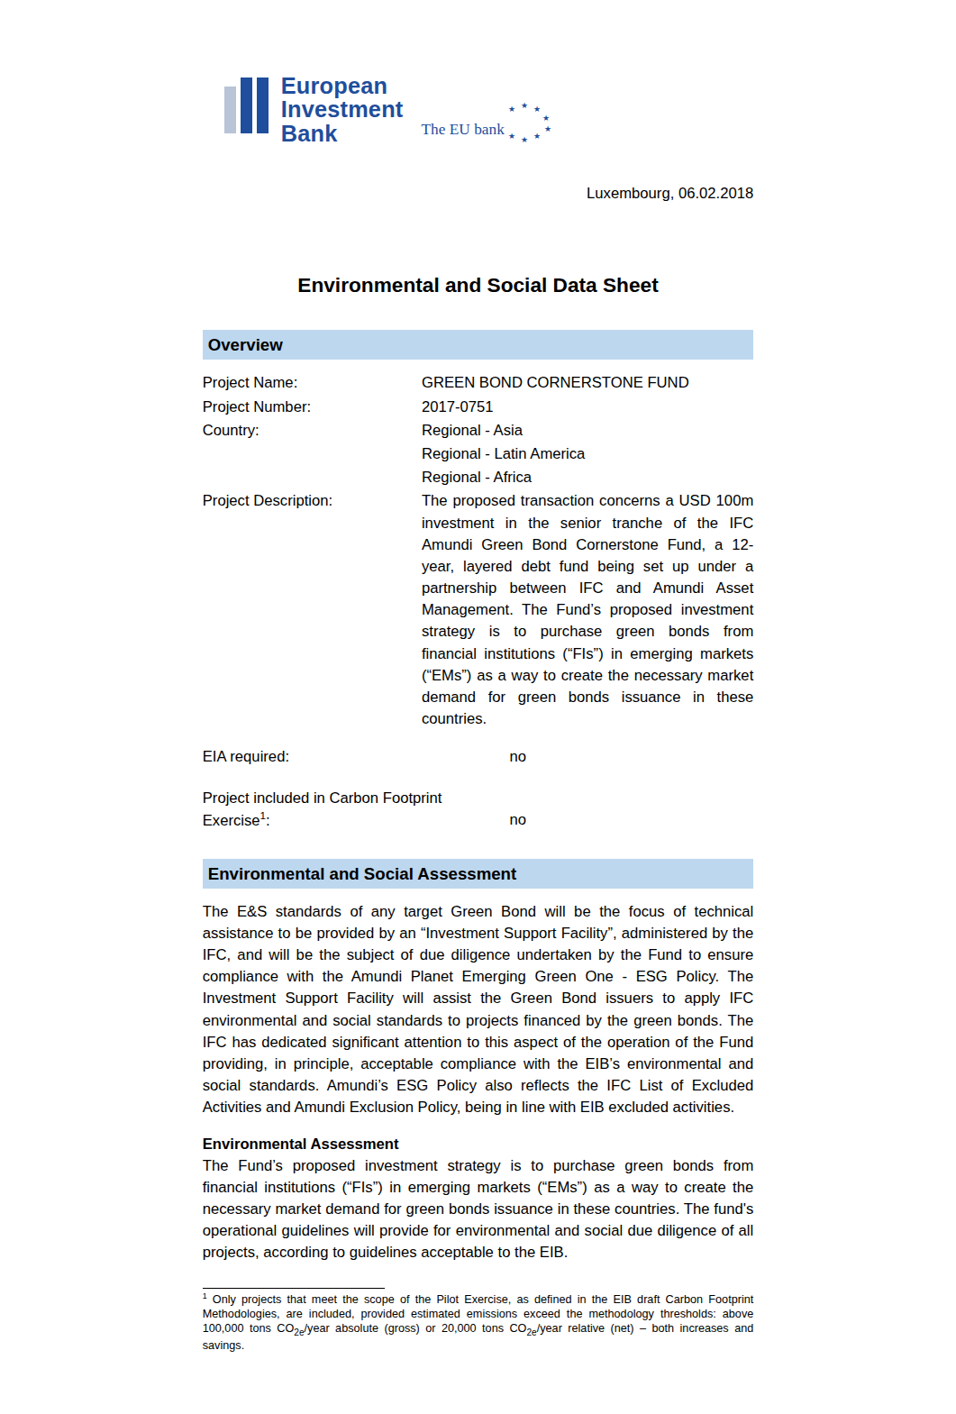European
Investment
Bank
The EU bank ★ ★ ★ ★ ★ ★ ★ ★
Luxembourg, 06.02.2018
Environmental and Social Data Sheet
Overview
| Project Name: | GREEN BOND CORNERSTONE FUND |
| Project Number: | 2017-0751 |
| Country: | Regional - Asia |
| | Regional - Latin America |
| | Regional - Africa |
| Project Description: | The proposed transaction concerns a USD 100m investment in the senior tranche of the IFC Amundi Green Bond Cornerstone Fund, a 12-year, layered debt fund being set up under a partnership between IFC and Amundi Asset Management. The Fund’s proposed investment strategy is to purchase green bonds from financial institutions (“FIs”) in emerging markets (“EMs”) as a way to create the necessary market demand for green bonds issuance in these countries. |
EIA required: no
Project included in Carbon Footprint Exercise1: no
Environmental and Social Assessment
The E&S standards of any target Green Bond will be the focus of technical assistance to be provided by an “Investment Support Facility”, administered by the IFC, and will be the subject of due diligence undertaken by the Fund to ensure compliance with the Amundi Planet Emerging Green One - ESG Policy. The Investment Support Facility will assist the Green Bond issuers to apply IFC environmental and social standards to projects financed by the green bonds. The IFC has dedicated significant attention to this aspect of the operation of the Fund providing, in principle, acceptable compliance with the EIB’s environmental and social standards. Amundi’s ESG Policy also reflects the IFC List of Excluded Activities and Amundi Exclusion Policy, being in line with EIB excluded activities.
Environmental Assessment
The Fund’s proposed investment strategy is to purchase green bonds from financial institutions (“FIs”) in emerging markets (“EMs”) as a way to create the necessary market demand for green bonds issuance in these countries. The fund's operational guidelines will provide for environmental and social due diligence of all projects, according to guidelines acceptable to the EIB.
1 Only projects that meet the scope of the Pilot Exercise, as defined in the EIB draft Carbon Footprint Methodologies, are included, provided estimated emissions exceed the methodology thresholds: above 100,000 tons CO2e/year absolute (gross) or 20,000 tons CO2e/year relative (net) – both increases and savings.